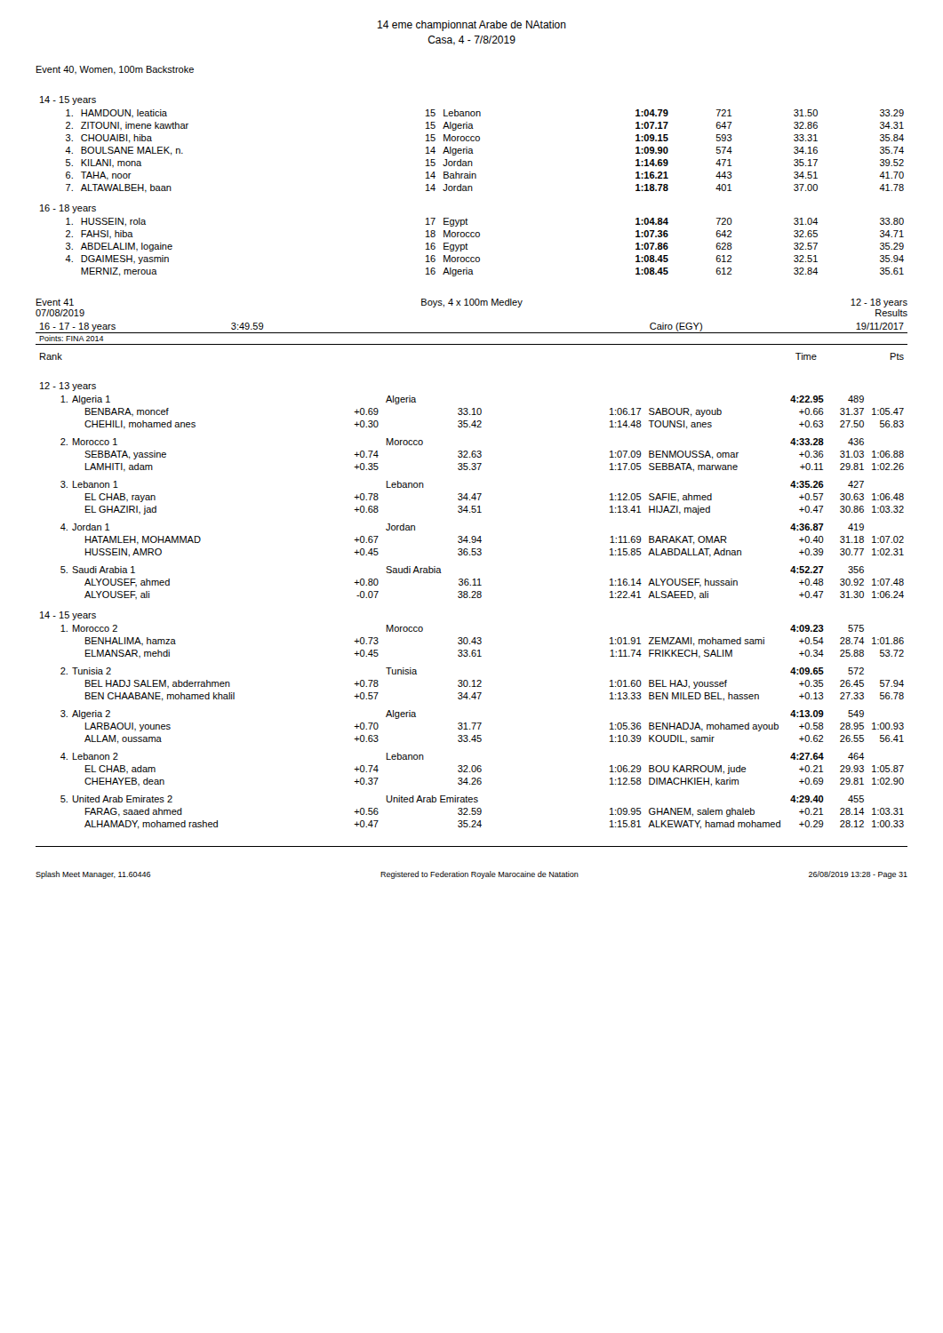14 eme championnat Arabe de NAtation
Casa, 4 - 7/8/2019
Event 40, Women, 100m Backstroke
| 14 - 15 years |
| 1. | HAMDOUN, leaticia | 15 | Lebanon | 1:04.79 | 721 | 31.50 | 33.29 |
| 2. | ZITOUNI, imene kawthar | 15 | Algeria | 1:07.17 | 647 | 32.86 | 34.31 |
| 3. | CHOUAIBI, hiba | 15 | Morocco | 1:09.15 | 593 | 33.31 | 35.84 |
| 4. | BOULSANE MALEK, n. | 14 | Algeria | 1:09.90 | 574 | 34.16 | 35.74 |
| 5. | KILANI, mona | 15 | Jordan | 1:14.69 | 471 | 35.17 | 39.52 |
| 6. | TAHA, noor | 14 | Bahrain | 1:16.21 | 443 | 34.51 | 41.70 |
| 7. | ALTAWALBEH, baan | 14 | Jordan | 1:18.78 | 401 | 37.00 | 41.78 |
| 16 - 18 years |
| 1. | HUSSEIN, rola | 17 | Egypt | 1:04.84 | 720 | 31.04 | 33.80 |
| 2. | FAHSI, hiba | 18 | Morocco | 1:07.36 | 642 | 32.65 | 34.71 |
| 3. | ABDELALIM, logaine | 16 | Egypt | 1:07.86 | 628 | 32.57 | 35.29 |
| 4. | DGAIMESH, yasmin | 16 | Morocco | 1:08.45 | 612 | 32.51 | 35.94 |
| | MERNIZ, meroua | 16 | Algeria | 1:08.45 | 612 | 32.84 | 35.61 |
| Event 41 | Boys, 4 x 100m Medley | 12 - 18 years |
| 07/08/2019 | | Results |
| 16 - 17 - 18 years | 3:49.59 | | Cairo (EGY) | 19/11/2017 |
| Points: FINA 2014 |
| Rank | | | Time | Pts |
| 12 - 13 years |
| 1. | Algeria 1 | | Algeria | | | 4:22.95 | 489 |
| | BENBARA, moncef | +0.69 | 33.10 | 1:06.17 | SABOUR, ayoub | +0.66 | 31.37 | 1:05.47 |
| | CHEHILI, mohamed anes | +0.30 | 35.42 | 1:14.48 | TOUNSI, anes | +0.63 | 27.50 | 56.83 |
| 2. | Morocco 1 | | Morocco | | | 4:33.28 | 436 |
| | SEBBATA, yassine | +0.74 | 32.63 | 1:07.09 | BENMOUSSA, omar | +0.36 | 31.03 | 1:06.88 |
| | LAMHITI, adam | +0.35 | 35.37 | 1:17.05 | SEBBATA, marwane | +0.11 | 29.81 | 1:02.26 |
| 3. | Lebanon 1 | | Lebanon | | | 4:35.26 | 427 |
| | EL CHAB, rayan | +0.78 | 34.47 | 1:12.05 | SAFIE, ahmed | +0.57 | 30.63 | 1:06.48 |
| | EL GHAZIRI, jad | +0.68 | 34.51 | 1:13.41 | HIJAZI, majed | +0.47 | 30.86 | 1:03.32 |
| 4. | Jordan 1 | | Jordan | | | 4:36.87 | 419 |
| | HATAMLEH, MOHAMMAD | +0.67 | 34.94 | 1:11.69 | BARAKAT, OMAR | +0.40 | 31.18 | 1:07.02 |
| | HUSSEIN, AMRO | +0.45 | 36.53 | 1:15.85 | ALABDALLAT, Adnan | +0.39 | 30.77 | 1:02.31 |
| 5. | Saudi Arabia 1 | | Saudi Arabia | | | 4:52.27 | 356 |
| | ALYOUSEF, ahmed | +0.80 | 36.11 | 1:16.14 | ALYOUSEF, hussain | +0.48 | 30.92 | 1:07.48 |
| | ALYOUSEF, ali | -0.07 | 38.28 | 1:22.41 | ALSAEED, ali | +0.47 | 31.30 | 1:06.24 |
| 14 - 15 years |
| 1. | Morocco 2 | | Morocco | | | 4:09.23 | 575 |
| | BENHALIMA, hamza | +0.73 | 30.43 | 1:01.91 | ZEMZAMI, mohamed sami | +0.54 | 28.74 | 1:01.86 |
| | ELMANSAR, mehdi | +0.45 | 33.61 | 1:11.74 | FRIKKECH, SALIM | +0.34 | 25.88 | 53.72 |
| 2. | Tunisia 2 | | Tunisia | | | 4:09.65 | 572 |
| | BEL HADJ SALEM, abderrahmen | +0.78 | 30.12 | 1:01.60 | BEL HAJ, youssef | +0.35 | 26.45 | 57.94 |
| | BEN CHAABANE, mohamed khalil | +0.57 | 34.47 | 1:13.33 | BEN MILED BEL, hassen | +0.13 | 27.33 | 56.78 |
| 3. | Algeria 2 | | Algeria | | | 4:13.09 | 549 |
| | LARBAOUI, younes | +0.70 | 31.77 | 1:05.36 | BENHADJA, mohamed ayoub | +0.58 | 28.95 | 1:00.93 |
| | ALLAM, oussama | +0.63 | 33.45 | 1:10.39 | KOUDIL, samir | +0.62 | 26.55 | 56.41 |
| 4. | Lebanon 2 | | Lebanon | | | 4:27.64 | 464 |
| | EL CHAB, adam | +0.74 | 32.06 | 1:06.29 | BOU KARROUM, jude | +0.21 | 29.93 | 1:05.87 |
| | CHEHAYEB, dean | +0.37 | 34.26 | 1:12.58 | DIMACHKIEH, karim | +0.69 | 29.81 | 1:02.90 |
| 5. | United Arab Emirates 2 | | United Arab Emirates | | | 4:29.40 | 455 |
| | FARAG, saaed ahmed | +0.56 | 32.59 | 1:09.95 | GHANEM, salem ghaleb | +0.21 | 28.14 | 1:03.31 |
| | ALHAMADY, mohamed rashed | +0.47 | 35.24 | 1:15.81 | ALKEWATY, hamad mohamed | +0.29 | 28.12 | 1:00.33 |
Splash Meet Manager, 11.60446 Registered to Federation Royale Marocaine de Natation 26/08/2019 13:28 - Page 31